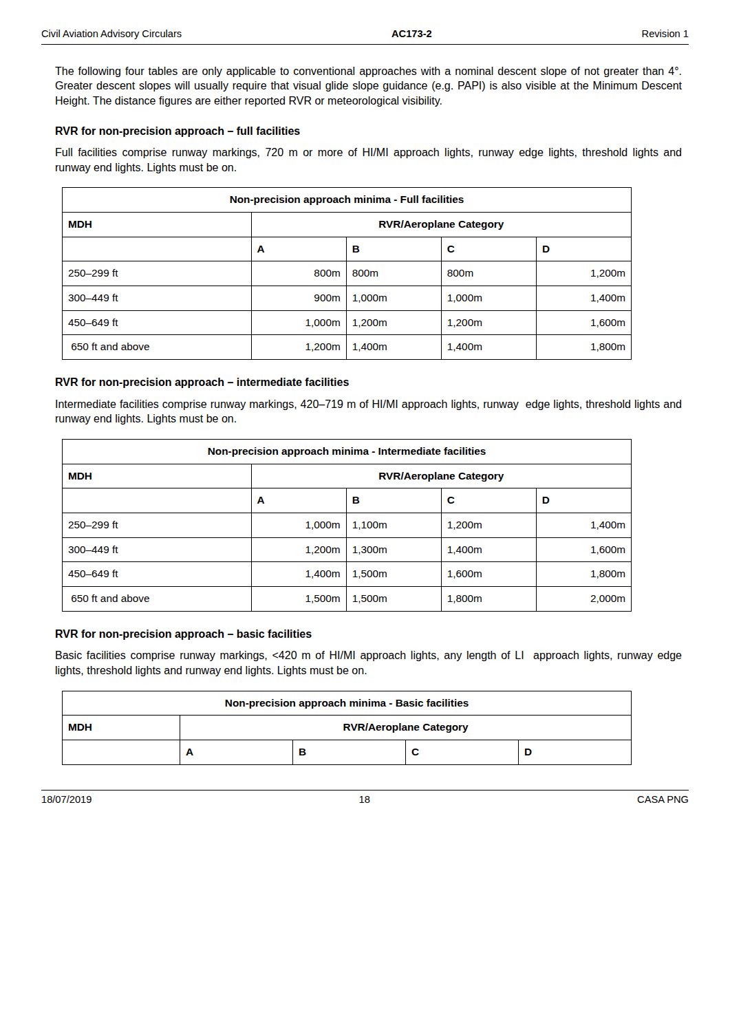Civil Aviation Advisory Circulars AC173-2 Revision 1
The following four tables are only applicable to conventional approaches with a nominal descent slope of not greater than 4°. Greater descent slopes will usually require that visual glide slope guidance (e.g. PAPI) is also visible at the Minimum Descent Height. The distance figures are either reported RVR or meteorological visibility.
RVR for non-precision approach – full facilities
Full facilities comprise runway markings, 720 m or more of HI/MI approach lights, runway edge lights, threshold lights and runway end lights. Lights must be on.
| Non-precision approach minima - Full facilities |
| MDH | RVR/Aeroplane Category |
| | A | B | C | D |
| 250–299 ft | 800m | 800m | 800m | 1,200m |
| 300–449 ft | 900m | 1,000m | 1,000m | 1,400m |
| 450–649 ft | 1,000m | 1,200m | 1,200m | 1,600m |
| 650 ft and above | 1,200m | 1,400m | 1,400m | 1,800m |
RVR for non-precision approach – intermediate facilities
Intermediate facilities comprise runway markings, 420–719 m of HI/MI approach lights, runway edge lights, threshold lights and runway end lights. Lights must be on.
| Non-precision approach minima - Intermediate facilities |
| MDH | RVR/Aeroplane Category |
| | A | B | C | D |
| 250–299 ft | 1,000m | 1,100m | 1,200m | 1,400m |
| 300–449 ft | 1,200m | 1,300m | 1,400m | 1,600m |
| 450–649 ft | 1,400m | 1,500m | 1,600m | 1,800m |
| 650 ft and above | 1,500m | 1,500m | 1,800m | 2,000m |
RVR for non-precision approach – basic facilities
Basic facilities comprise runway markings, <420 m of HI/MI approach lights, any length of LI approach lights, runway edge lights, threshold lights and runway end lights. Lights must be on.
| Non-precision approach minima - Basic facilities |
| MDH | RVR/Aeroplane Category |
| | A | B | C | D |
18/07/2019 18 CASA PNG